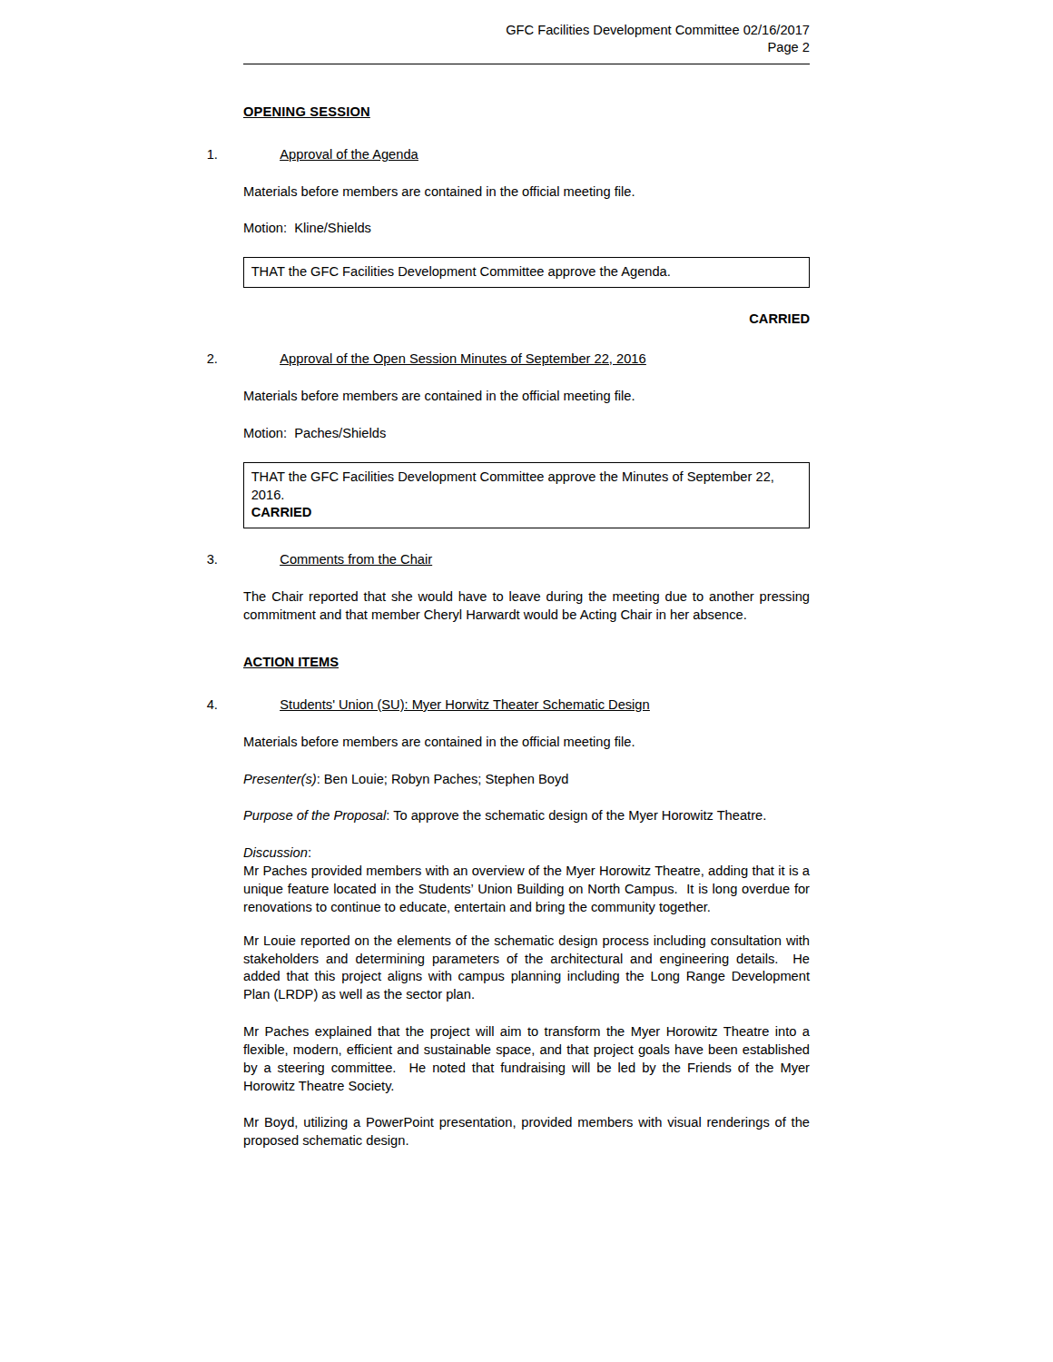GFC Facilities Development Committee 02/16/2017
Page 2
OPENING SESSION
1. Approval of the Agenda
Materials before members are contained in the official meeting file.
Motion: Kline/Shields
THAT the GFC Facilities Development Committee approve the Agenda.
CARRIED
2. Approval of the Open Session Minutes of September 22, 2016
Materials before members are contained in the official meeting file.
Motion: Paches/Shields
THAT the GFC Facilities Development Committee approve the Minutes of September 22, 2016.
CARRIED
3. Comments from the Chair
The Chair reported that she would have to leave during the meeting due to another pressing commitment and that member Cheryl Harwardt would be Acting Chair in her absence.
ACTION ITEMS
4. Students' Union (SU): Myer Horwitz Theater Schematic Design
Materials before members are contained in the official meeting file.
Presenter(s): Ben Louie; Robyn Paches; Stephen Boyd
Purpose of the Proposal: To approve the schematic design of the Myer Horowitz Theatre.
Discussion:
Mr Paches provided members with an overview of the Myer Horowitz Theatre, adding that it is a unique feature located in the Students’ Union Building on North Campus. It is long overdue for renovations to continue to educate, entertain and bring the community together.
Mr Louie reported on the elements of the schematic design process including consultation with stakeholders and determining parameters of the architectural and engineering details. He added that this project aligns with campus planning including the Long Range Development Plan (LRDP) as well as the sector plan.
Mr Paches explained that the project will aim to transform the Myer Horowitz Theatre into a flexible, modern, efficient and sustainable space, and that project goals have been established by a steering committee. He noted that fundraising will be led by the Friends of the Myer Horowitz Theatre Society.
Mr Boyd, utilizing a PowerPoint presentation, provided members with visual renderings of the proposed schematic design.